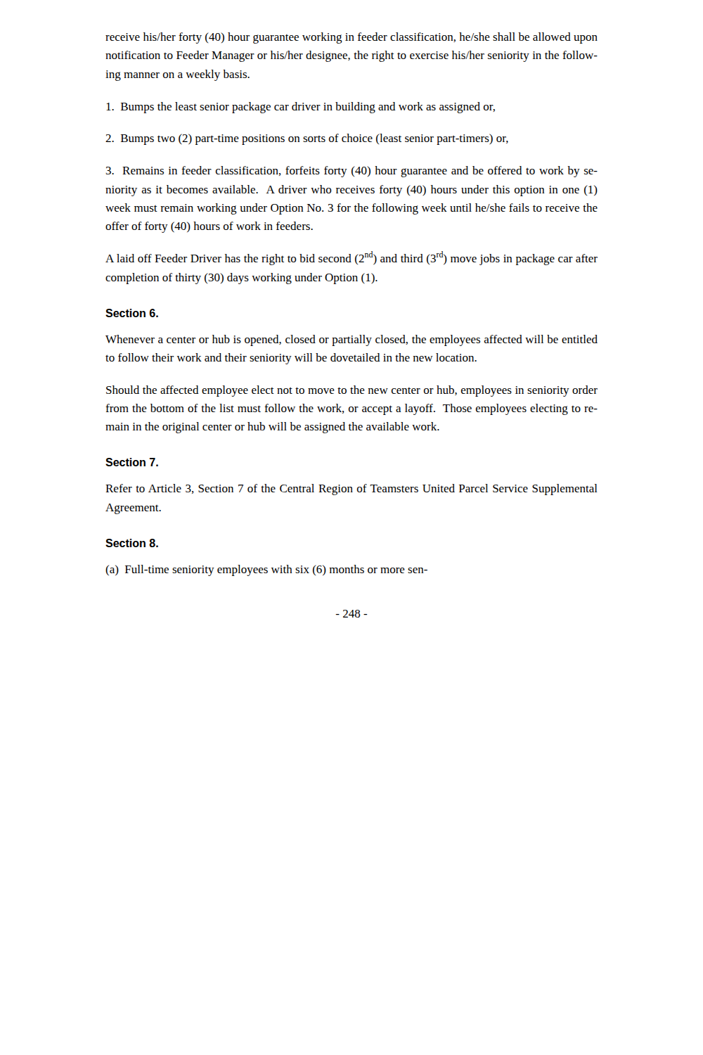receive his/her forty (40) hour guarantee working in feeder classification, he/she shall be allowed upon notification to Feeder Manager or his/her designee, the right to exercise his/her seniority in the following manner on a weekly basis.
1. Bumps the least senior package car driver in building and work as assigned or,
2. Bumps two (2) part-time positions on sorts of choice (least senior part-timers) or,
3. Remains in feeder classification, forfeits forty (40) hour guarantee and be offered to work by seniority as it becomes available. A driver who receives forty (40) hours under this option in one (1) week must remain working under Option No. 3 for the following week until he/she fails to receive the offer of forty (40) hours of work in feeders.
A laid off Feeder Driver has the right to bid second (2nd) and third (3rd) move jobs in package car after completion of thirty (30) days working under Option (1).
Section 6.
Whenever a center or hub is opened, closed or partially closed, the employees affected will be entitled to follow their work and their seniority will be dovetailed in the new location.
Should the affected employee elect not to move to the new center or hub, employees in seniority order from the bottom of the list must follow the work, or accept a layoff. Those employees electing to remain in the original center or hub will be assigned the available work.
Section 7.
Refer to Article 3, Section 7 of the Central Region of Teamsters United Parcel Service Supplemental Agreement.
Section 8.
(a) Full-time seniority employees with six (6) months or more sen-
- 248 -